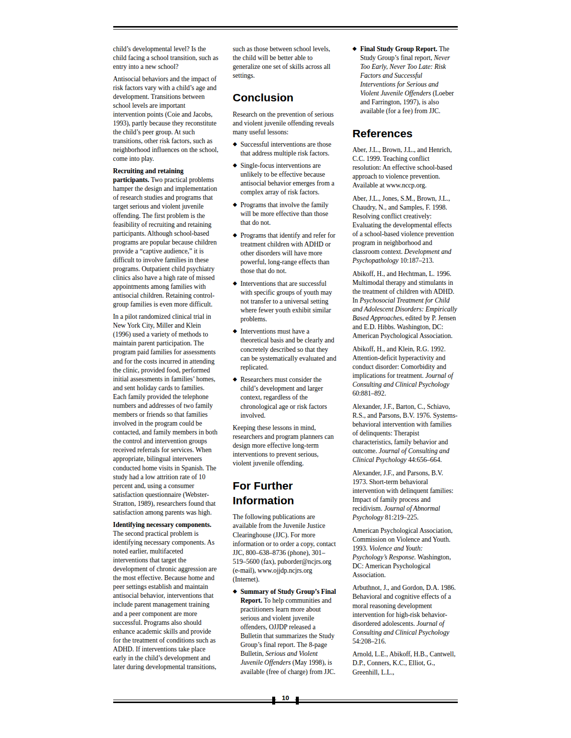child’s developmental level? Is the child facing a school transition, such as entry into a new school?
Antisocial behaviors and the impact of risk factors vary with a child’s age and development. Transitions between school levels are important intervention points (Coie and Jacobs, 1993), partly because they reconstitute the child’s peer group. At such transitions, other risk factors, such as neighborhood influences on the school, come into play.
Recruiting and retaining participants. Two practical problems hamper the design and implementation of research studies and programs that target serious and violent juvenile offending. The first problem is the feasibility of recruiting and retaining participants. Although school-based programs are popular because children provide a “captive audience,” it is difficult to involve families in these programs. Outpatient child psychiatry clinics also have a high rate of missed appointments among families with antisocial children. Retaining control-group families is even more difficult.
In a pilot randomized clinical trial in New York City, Miller and Klein (1996) used a variety of methods to maintain parent participation. The program paid families for assessments and for the costs incurred in attending the clinic, provided food, performed initial assessments in families’ homes, and sent holiday cards to families. Each family provided the telephone numbers and addresses of two family members or friends so that families involved in the program could be contacted, and family members in both the control and intervention groups received referrals for services. When appropriate, bilingual interveners conducted home visits in Spanish. The study had a low attrition rate of 10 percent and, using a consumer satisfaction questionnaire (Webster-Stratton, 1989), researchers found that satisfaction among parents was high.
Identifying necessary components. The second practical problem is identifying necessary components. As noted earlier, multifaceted interventions that target the development of chronic aggression are the most effective. Because home and peer settings establish and maintain antisocial behavior, interventions that include parent management training and a peer component are more successful. Programs also should enhance academic skills and provide for the treatment of conditions such as ADHD. If interventions take place early in the child’s development and later during developmental transitions, such as those between school levels, the child will be better able to generalize one set of skills across all settings.
Conclusion
Research on the prevention of serious and violent juvenile offending reveals many useful lessons:
Successful interventions are those that address multiple risk factors.
Single-focus interventions are unlikely to be effective because antisocial behavior emerges from a complex array of risk factors.
Programs that involve the family will be more effective than those that do not.
Programs that identify and refer for treatment children with ADHD or other disorders will have more powerful, long-range effects than those that do not.
Interventions that are successful with specific groups of youth may not transfer to a universal setting where fewer youth exhibit similar problems.
Interventions must have a theoretical basis and be clearly and concretely described so that they can be systematically evaluated and replicated.
Researchers must consider the child’s development and larger context, regardless of the chronological age or risk factors involved.
Keeping these lessons in mind, researchers and program planners can design more effective long-term interventions to prevent serious, violent juvenile offending.
For Further Information
The following publications are available from the Juvenile Justice Clearinghouse (JJC). For more information or to order a copy, contact JJC, 800–638–8736 (phone), 301–519–5600 (fax), puborder@ncjrs.org (e-mail), www.ojjdp.ncjrs.org (Internet).
Summary of Study Group’s Final Report. To help communities and practitioners learn more about serious and violent juvenile offenders, OJJDP released a Bulletin that summarizes the Study Group’s final report. The 8-page Bulletin, Serious and Violent Juvenile Offenders (May 1998), is available (free of charge) from JJC.
Final Study Group Report. The Study Group’s final report, Never Too Early, Never Too Late: Risk Factors and Successful Interventions for Serious and Violent Juvenile Offenders (Loeber and Farrington, 1997), is also available (for a fee) from JJC.
References
Aber, J.L., Brown, J.L., and Henrich, C.C. 1999. Teaching conflict resolution: An effective school-based approach to violence prevention. Available at www.nccp.org.
Aber, J.L., Jones, S.M., Brown, J.L., Chaudry, N., and Samples, F. 1998. Resolving conflict creatively: Evaluating the developmental effects of a school-based violence prevention program in neighborhood and classroom context. Development and Psychopathology 10:187–213.
Abikoff, H., and Hechtman, L. 1996. Multimodal therapy and stimulants in the treatment of children with ADHD. In Psychosocial Treatment for Child and Adolescent Disorders: Empirically Based Approaches, edited by P. Jensen and E.D. Hibbs. Washington, DC: American Psychological Association.
Abikoff, H., and Klein, R.G. 1992. Attention-deficit hyperactivity and conduct disorder: Comorbidity and implications for treatment. Journal of Consulting and Clinical Psychology 60:881–892.
Alexander, J.F., Barton, C., Schiavo, R.S., and Parsons, B.V. 1976. Systems-behavioral intervention with families of delinquents: Therapist characteristics, family behavior and outcome. Journal of Consulting and Clinical Psychology 44:656–664.
Alexander, J.F., and Parsons, B.V. 1973. Short-term behavioral intervention with delinquent families: Impact of family process and recidivism. Journal of Abnormal Psychology 81:219–225.
American Psychological Association, Commission on Violence and Youth. 1993. Violence and Youth: Psychology’s Response. Washington, DC: American Psychological Association.
Arbuthnot, J., and Gordon, D.A. 1986. Behavioral and cognitive effects of a moral reasoning development intervention for high-risk behavior-disordered adolescents. Journal of Consulting and Clinical Psychology 54:208–216.
Arnold, L.E., Abikoff, H.B., Cantwell, D.P., Conners, K.C., Elliot, G., Greenhill, L.L.,
10